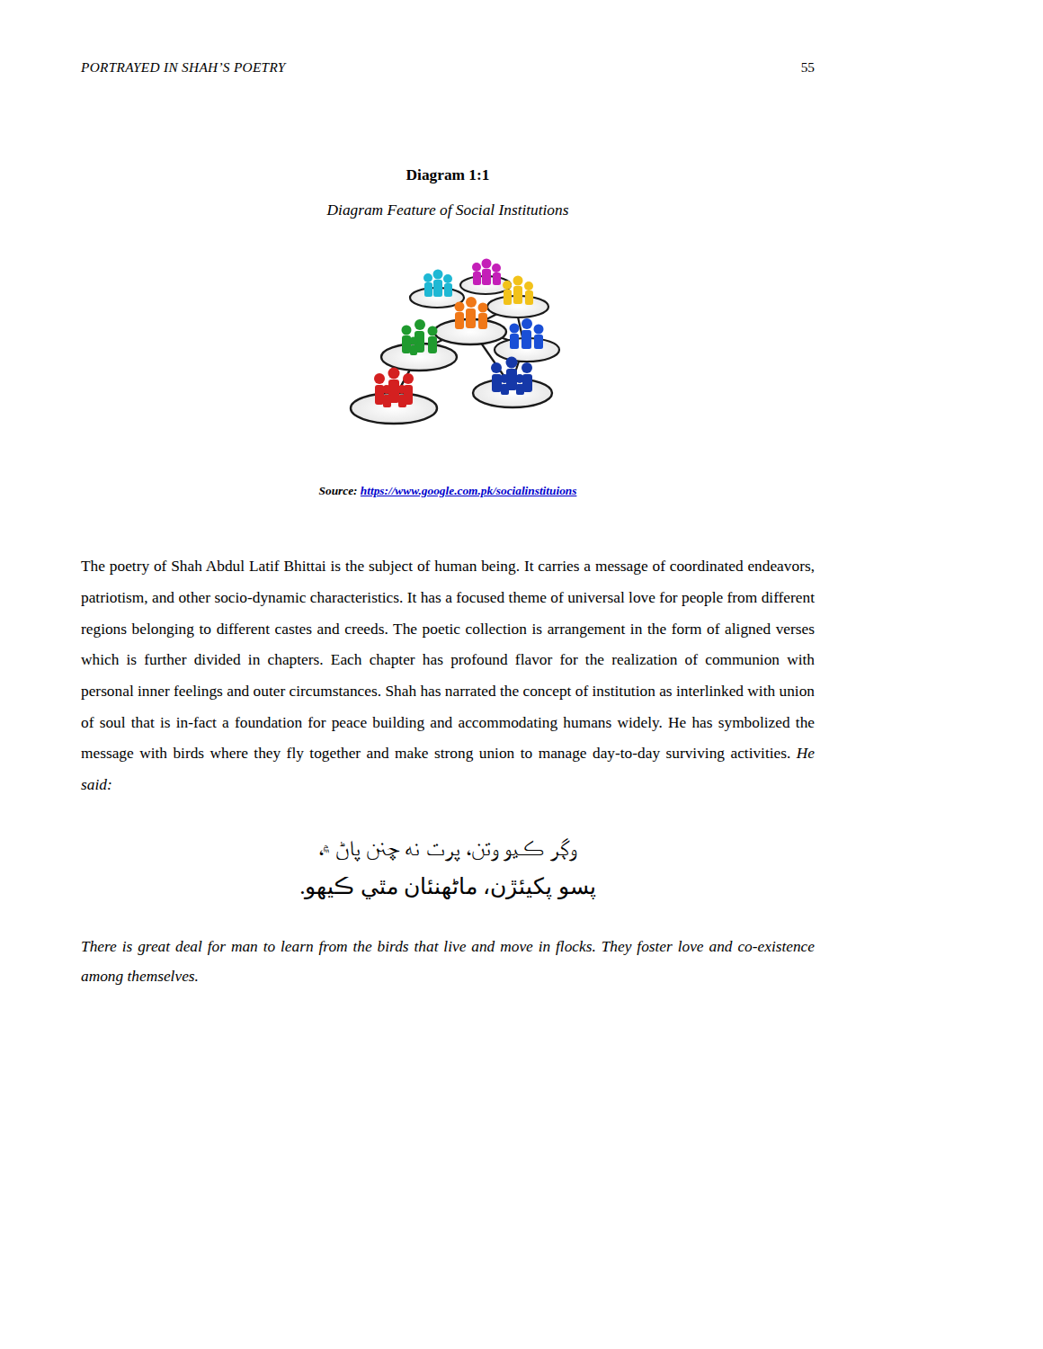PORTRAYED IN SHAH’S POETRY 55
Diagram 1:1
Diagram Feature of Social Institutions
Source: https://www.google.com.pk/socialinstituions
The poetry of Shah Abdul Latif Bhittai is the subject of human being. It carries a message of coordinated endeavors, patriotism, and other socio-dynamic characteristics. It has a focused theme of universal love for people from different regions belonging to different castes and creeds. The poetic collection is arrangement in the form of aligned verses which is further divided in chapters. Each chapter has profound flavor for the realization of communion with personal inner feelings and outer circumstances. Shah has narrated the concept of institution as interlinked with union of soul that is in-fact a foundation for peace building and accommodating humans widely. He has symbolized the message with birds where they fly together and make strong union to manage day-to-day surviving activities. He said:
وڳر ڪيو وتن، پرت نه ڇنن پاڻ ۾،
پسو پکيئڙن، ماڻهنئان مٿي ڪيهو.
There is great deal for man to learn from the birds that live and move in flocks. They foster love and co-existence among themselves.